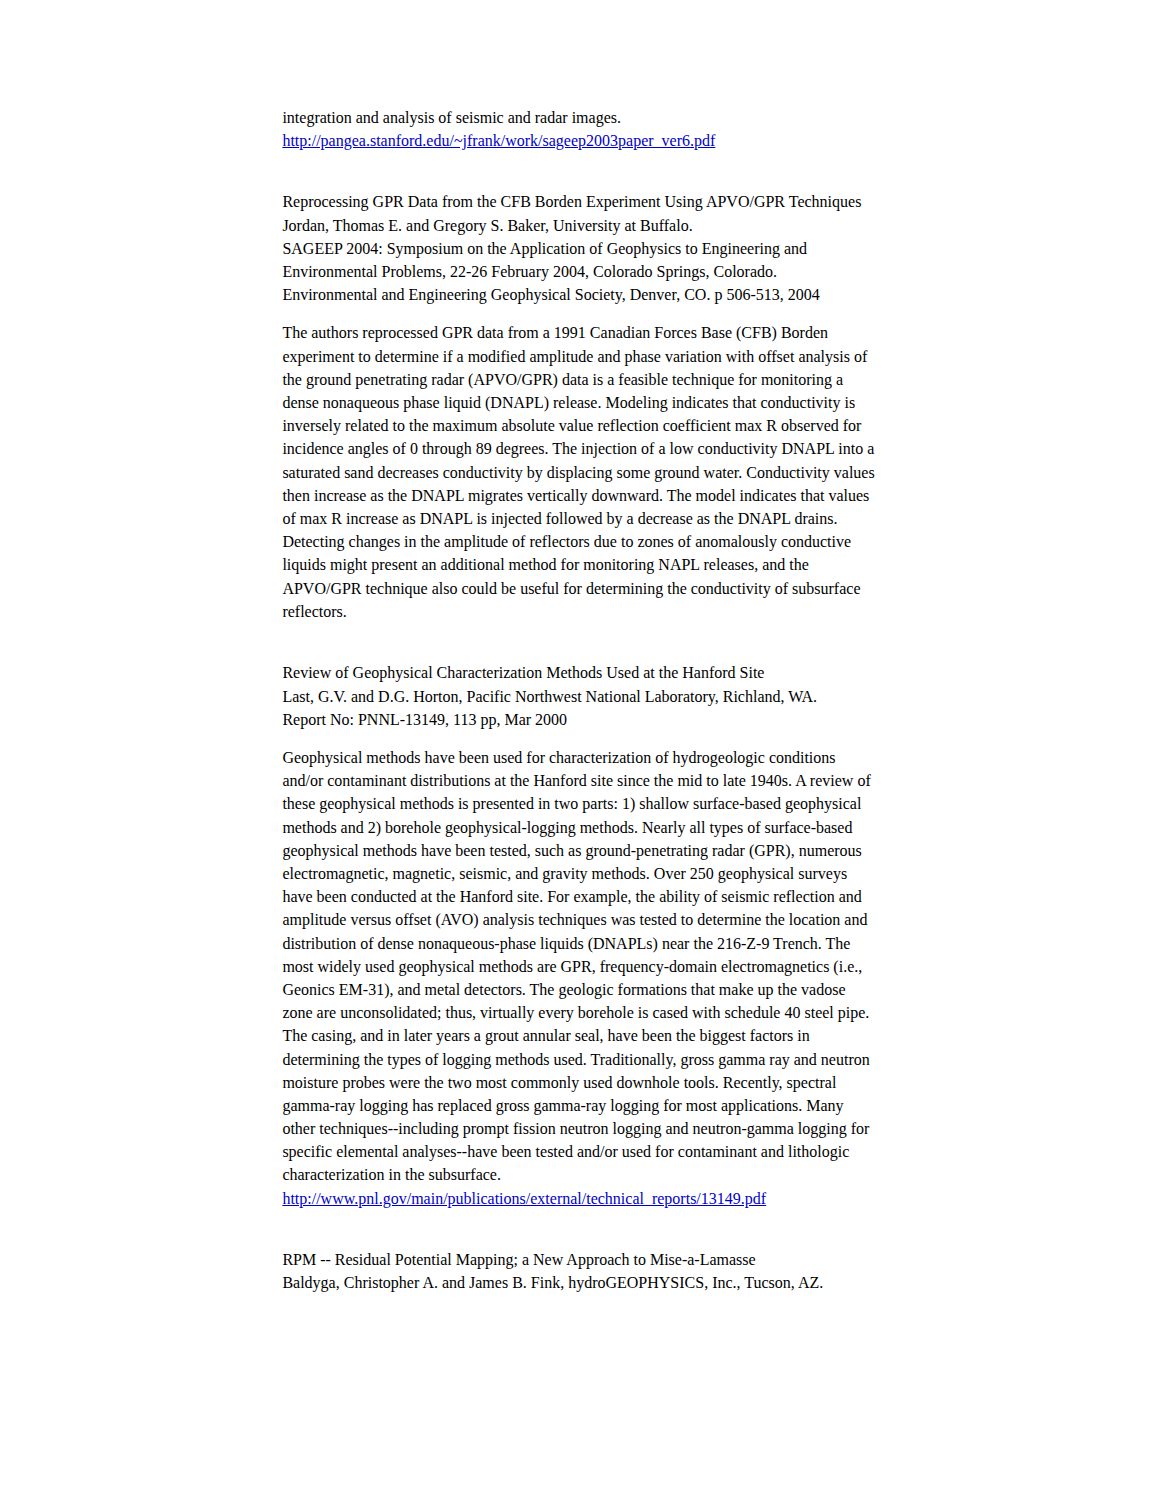integration and analysis of seismic and radar images.
http://pangea.stanford.edu/~jfrank/work/sageep2003paper_ver6.pdf
Reprocessing GPR Data from the CFB Borden Experiment Using APVO/GPR Techniques
Jordan, Thomas E. and Gregory S. Baker, University at Buffalo.
SAGEEP 2004: Symposium on the Application of Geophysics to Engineering and Environmental Problems, 22-26 February 2004, Colorado Springs, Colorado.
Environmental and Engineering Geophysical Society, Denver, CO. p 506-513, 2004
The authors reprocessed GPR data from a 1991 Canadian Forces Base (CFB) Borden experiment to determine if a modified amplitude and phase variation with offset analysis of the ground penetrating radar (APVO/GPR) data is a feasible technique for monitoring a dense nonaqueous phase liquid (DNAPL) release. Modeling indicates that conductivity is inversely related to the maximum absolute value reflection coefficient max R observed for incidence angles of 0 through 89 degrees. The injection of a low conductivity DNAPL into a saturated sand decreases conductivity by displacing some ground water. Conductivity values then increase as the DNAPL migrates vertically downward. The model indicates that values of max R increase as DNAPL is injected followed by a decrease as the DNAPL drains. Detecting changes in the amplitude of reflectors due to zones of anomalously conductive liquids might present an additional method for monitoring NAPL releases, and the APVO/GPR technique also could be useful for determining the conductivity of subsurface reflectors.
Review of Geophysical Characterization Methods Used at the Hanford Site
Last, G.V. and D.G. Horton, Pacific Northwest National Laboratory, Richland, WA.
Report No: PNNL-13149, 113 pp, Mar 2000
Geophysical methods have been used for characterization of hydrogeologic conditions and/or contaminant distributions at the Hanford site since the mid to late 1940s. A review of these geophysical methods is presented in two parts: 1) shallow surface-based geophysical methods and 2) borehole geophysical-logging methods. Nearly all types of surface-based geophysical methods have been tested, such as ground-penetrating radar (GPR), numerous electromagnetic, magnetic, seismic, and gravity methods. Over 250 geophysical surveys have been conducted at the Hanford site. For example, the ability of seismic reflection and amplitude versus offset (AVO) analysis techniques was tested to determine the location and distribution of dense nonaqueous-phase liquids (DNAPLs) near the 216-Z-9 Trench. The most widely used geophysical methods are GPR, frequency-domain electromagnetics (i.e., Geonics EM-31), and metal detectors. The geologic formations that make up the vadose zone are unconsolidated; thus, virtually every borehole is cased with schedule 40 steel pipe. The casing, and in later years a grout annular seal, have been the biggest factors in determining the types of logging methods used. Traditionally, gross gamma ray and neutron moisture probes were the two most commonly used downhole tools. Recently, spectral gamma-ray logging has replaced gross gamma-ray logging for most applications. Many other techniques--including prompt fission neutron logging and neutron-gamma logging for specific elemental analyses--have been tested and/or used for contaminant and lithologic characterization in the subsurface.
http://www.pnl.gov/main/publications/external/technical_reports/13149.pdf
RPM -- Residual Potential Mapping; a New Approach to Mise-a-Lamasse
Baldyga, Christopher A. and James B. Fink, hydroGEOPHYSICS, Inc., Tucson, AZ.